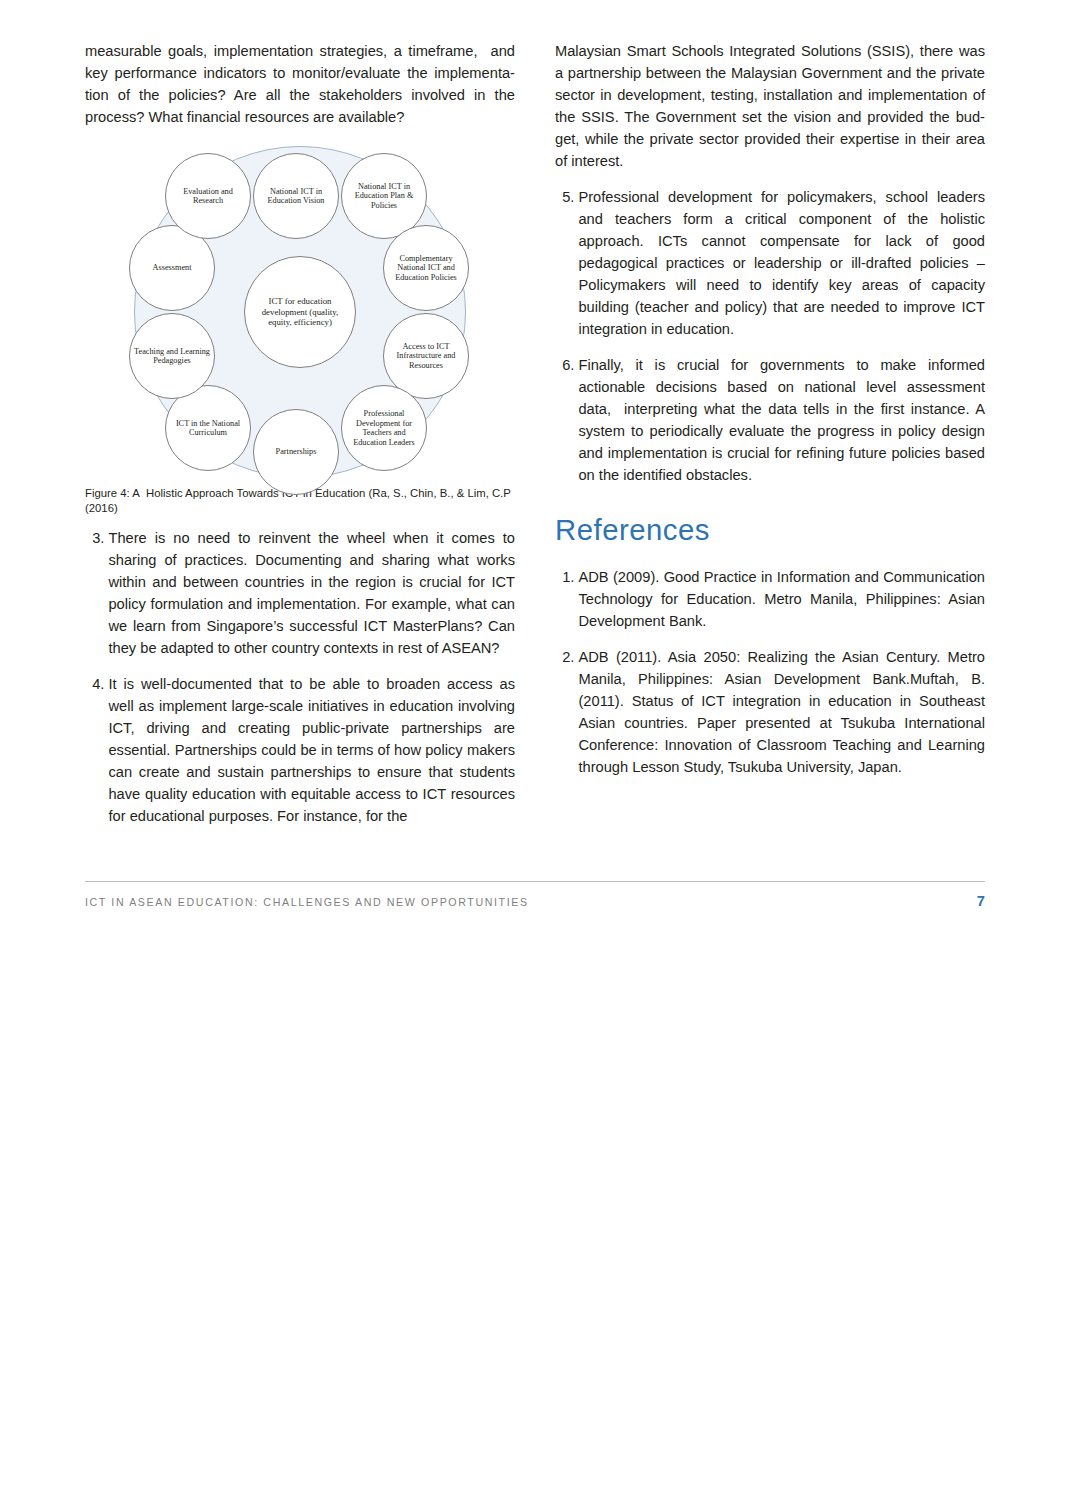measurable goals, implementation strategies, a timeframe, and key performance indicators to monitor/evaluate the implementation of the policies? Are all the stakeholders involved in the process? What financial resources are available?
National ICT in Education Vision
National ICT in Education Plan & Policies
Complementary National ICT and Education Policies
Access to ICT Infrastructure and Resources
Professional Development for Teachers and Education Leaders
Partnerships
ICT in the National Curriculum
Teaching and Learning Pedagogies
Assessment
Evaluation and Research
ICT for education development (quality, equity, efficiency)
Figure 4: A Holistic Approach Towards ICT in Education (Ra, S., Chin, B., & Lim, C.P (2016)
There is no need to reinvent the wheel when it comes to sharing of practices. Documenting and sharing what works within and between countries in the region is crucial for ICT policy formulation and implementation. For example, what can we learn from Singapore’s successful ICT MasterPlans? Can they be adapted to other country contexts in rest of ASEAN?
It is well-documented that to be able to broaden access as well as implement large-scale initiatives in education involving ICT, driving and creating public-private partnerships are essential. Partnerships could be in terms of how policy makers can create and sustain partnerships to ensure that students have quality education with equitable access to ICT resources for educational purposes. For instance, for the
Malaysian Smart Schools Integrated Solutions (SSIS), there was a partnership between the Malaysian Government and the private sector in development, testing, installation and implementation of the SSIS. The Government set the vision and provided the budget, while the private sector provided their expertise in their area of interest.
Professional development for policymakers, school leaders and teachers form a critical component of the holistic approach. ICTs cannot compensate for lack of good pedagogical practices or leadership or ill-drafted policies – Policymakers will need to identify key areas of capacity building (teacher and policy) that are needed to improve ICT integration in education.
Finally, it is crucial for governments to make informed actionable decisions based on national level assessment data, interpreting what the data tells in the first instance. A system to periodically evaluate the progress in policy design and implementation is crucial for refining future policies based on the identified obstacles.
References
ADB (2009). Good Practice in Information and Communication Technology for Education. Metro Manila, Philippines: Asian Development Bank.
ADB (2011). Asia 2050: Realizing the Asian Century. Metro Manila, Philippines: Asian Development Bank.Muftah, B. (2011). Status of ICT integration in education in Southeast Asian countries. Paper presented at Tsukuba International Conference: Innovation of Classroom Teaching and Learning through Lesson Study, Tsukuba University, Japan.
ICT in ASEAN Education: Challenges and New Opportunities 7